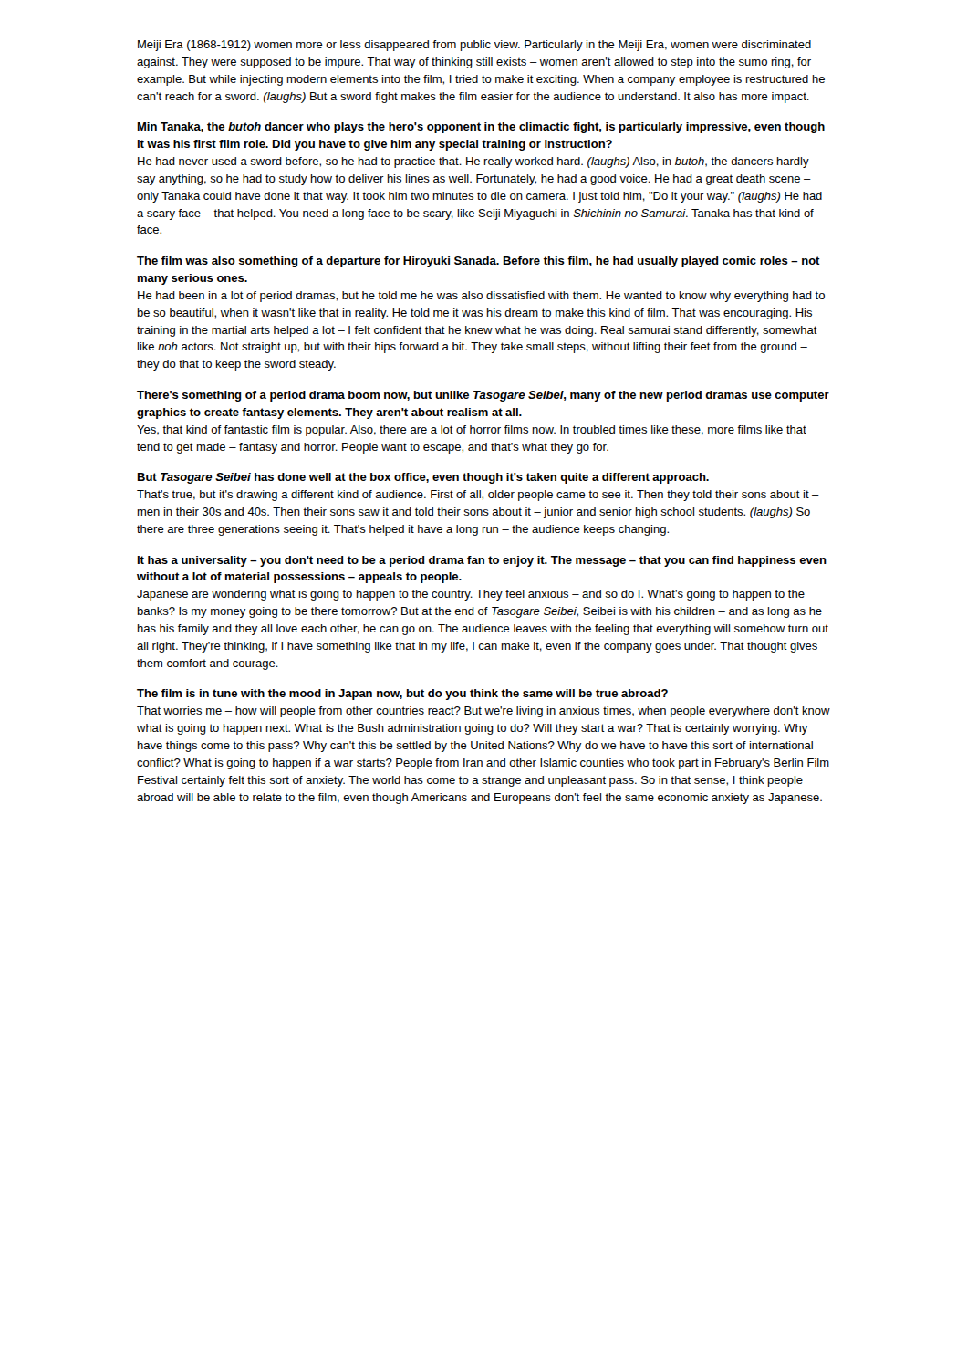Meiji Era (1868-1912) women more or less disappeared from public view. Particularly in the Meiji Era, women were discriminated against. They were supposed to be impure. That way of thinking still exists – women aren't allowed to step into the sumo ring, for example. But while injecting modern elements into the film, I tried to make it exciting. When a company employee is restructured he can't reach for a sword. (laughs) But a sword fight makes the film easier for the audience to understand. It also has more impact.
Min Tanaka, the butoh dancer who plays the hero's opponent in the climactic fight, is particularly impressive, even though it was his first film role. Did you have to give him any special training or instruction?
He had never used a sword before, so he had to practice that. He really worked hard. (laughs) Also, in butoh, the dancers hardly say anything, so he had to study how to deliver his lines as well. Fortunately, he had a good voice. He had a great death scene – only Tanaka could have done it that way. It took him two minutes to die on camera. I just told him, "Do it your way." (laughs) He had a scary face – that helped. You need a long face to be scary, like Seiji Miyaguchi in Shichinin no Samurai. Tanaka has that kind of face.
The film was also something of a departure for Hiroyuki Sanada. Before this film, he had usually played comic roles – not many serious ones.
He had been in a lot of period dramas, but he told me he was also dissatisfied with them. He wanted to know why everything had to be so beautiful, when it wasn't like that in reality. He told me it was his dream to make this kind of film. That was encouraging. His training in the martial arts helped a lot – I felt confident that he knew what he was doing. Real samurai stand differently, somewhat like noh actors. Not straight up, but with their hips forward a bit. They take small steps, without lifting their feet from the ground – they do that to keep the sword steady.
There's something of a period drama boom now, but unlike Tasogare Seibei, many of the new period dramas use computer graphics to create fantasy elements. They aren't about realism at all.
Yes, that kind of fantastic film is popular. Also, there are a lot of horror films now. In troubled times like these, more films like that tend to get made – fantasy and horror. People want to escape, and that's what they go for.
But Tasogare Seibei has done well at the box office, even though it's taken quite a different approach.
That's true, but it's drawing a different kind of audience. First of all, older people came to see it. Then they told their sons about it – men in their 30s and 40s. Then their sons saw it and told their sons about it – junior and senior high school students. (laughs) So there are three generations seeing it. That's helped it have a long run – the audience keeps changing.
It has a universality – you don't need to be a period drama fan to enjoy it. The message – that you can find happiness even without a lot of material possessions – appeals to people.
Japanese are wondering what is going to happen to the country. They feel anxious – and so do I. What's going to happen to the banks? Is my money going to be there tomorrow? But at the end of Tasogare Seibei, Seibei is with his children – and as long as he has his family and they all love each other, he can go on. The audience leaves with the feeling that everything will somehow turn out all right. They're thinking, if I have something like that in my life, I can make it, even if the company goes under. That thought gives them comfort and courage.
The film is in tune with the mood in Japan now, but do you think the same will be true abroad?
That worries me – how will people from other countries react? But we're living in anxious times, when people everywhere don't know what is going to happen next. What is the Bush administration going to do? Will they start a war? That is certainly worrying. Why have things come to this pass? Why can't this be settled by the United Nations? Why do we have to have this sort of international conflict? What is going to happen if a war starts? People from Iran and other Islamic counties who took part in February's Berlin Film Festival certainly felt this sort of anxiety. The world has come to a strange and unpleasant pass. So in that sense, I think people abroad will be able to relate to the film, even though Americans and Europeans don't feel the same economic anxiety as Japanese.